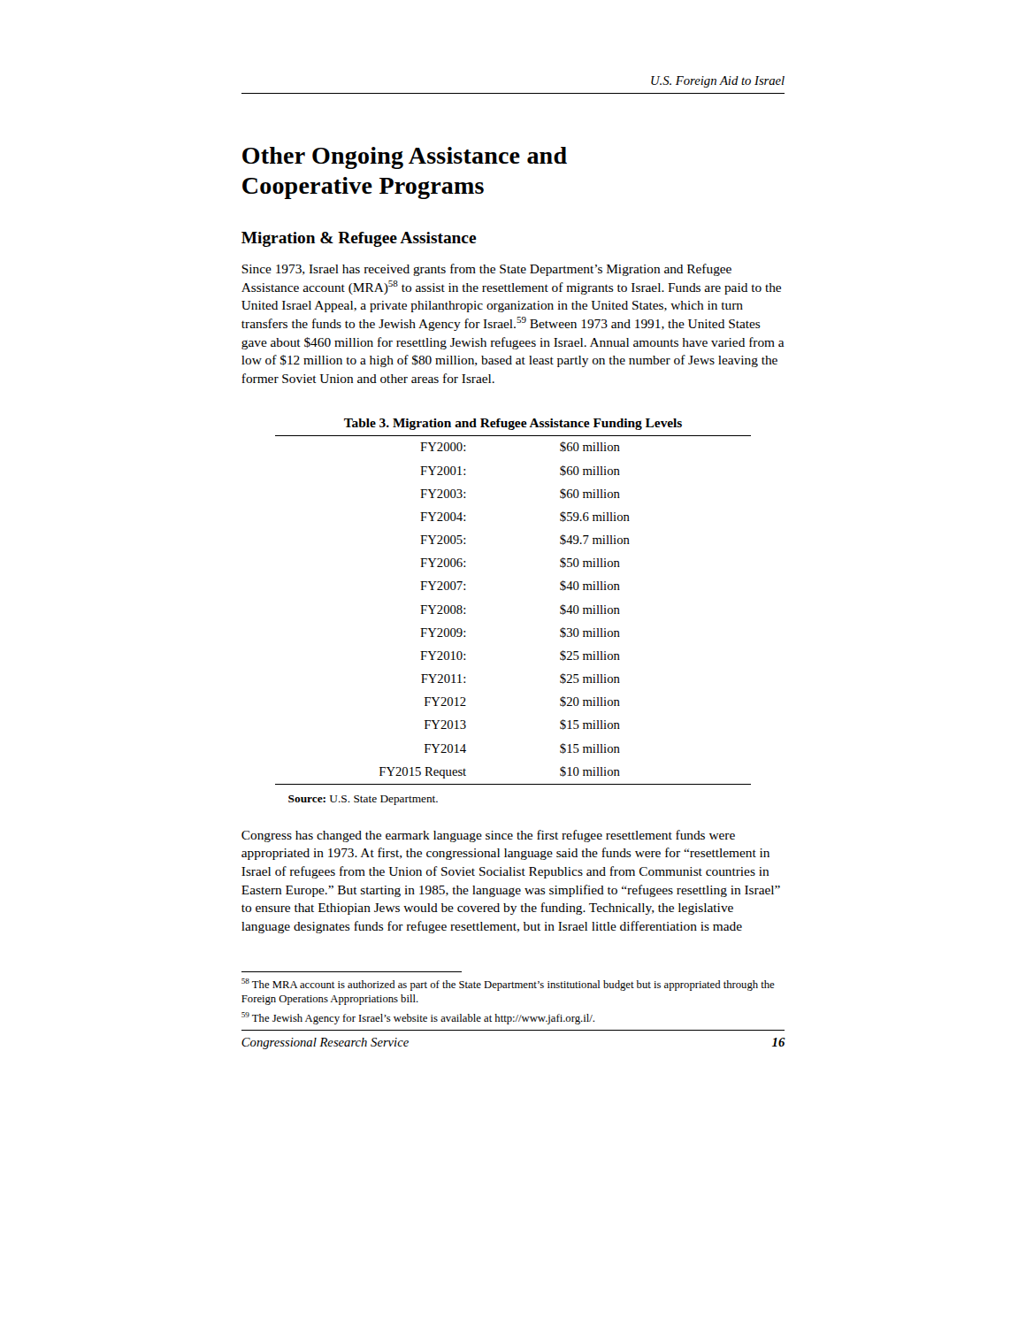U.S. Foreign Aid to Israel
Other Ongoing Assistance and
Cooperative Programs
Migration & Refugee Assistance
Since 1973, Israel has received grants from the State Department’s Migration and Refugee Assistance account (MRA)58 to assist in the resettlement of migrants to Israel. Funds are paid to the United Israel Appeal, a private philanthropic organization in the United States, which in turn transfers the funds to the Jewish Agency for Israel.59 Between 1973 and 1991, the United States gave about $460 million for resettling Jewish refugees in Israel. Annual amounts have varied from a low of $12 million to a high of $80 million, based at least partly on the number of Jews leaving the former Soviet Union and other areas for Israel.
Table 3. Migration and Refugee Assistance Funding Levels
| FY2000: | $60 million |
| FY2001: | $60 million |
| FY2003: | $60 million |
| FY2004: | $59.6 million |
| FY2005: | $49.7 million |
| FY2006: | $50 million |
| FY2007: | $40 million |
| FY2008: | $40 million |
| FY2009: | $30 million |
| FY2010: | $25 million |
| FY2011: | $25 million |
| FY2012 | $20 million |
| FY2013 | $15 million |
| FY2014 | $15 million |
| FY2015 Request | $10 million |
Source: U.S. State Department.
Congress has changed the earmark language since the first refugee resettlement funds were appropriated in 1973. At first, the congressional language said the funds were for “resettlement in Israel of refugees from the Union of Soviet Socialist Republics and from Communist countries in Eastern Europe.” But starting in 1985, the language was simplified to “refugees resettling in Israel” to ensure that Ethiopian Jews would be covered by the funding. Technically, the legislative language designates funds for refugee resettlement, but in Israel little differentiation is made
58 The MRA account is authorized as part of the State Department’s institutional budget but is appropriated through the Foreign Operations Appropriations bill.
59 The Jewish Agency for Israel’s website is available at http://www.jafi.org.il/.
Congressional Research Service 16